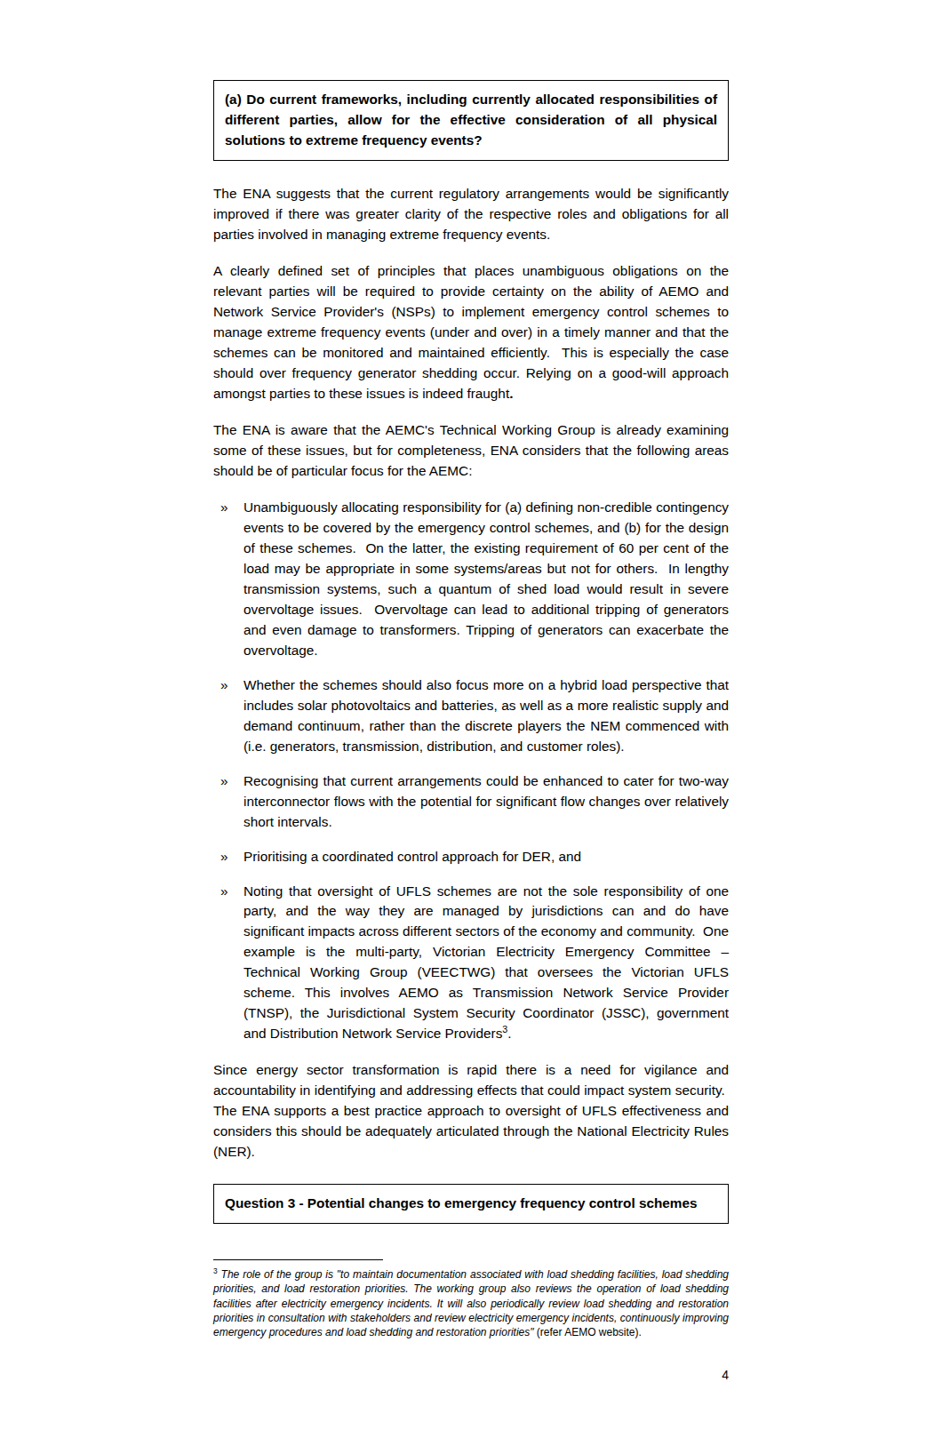(a) Do current frameworks, including currently allocated responsibilities of different parties, allow for the effective consideration of all physical solutions to extreme frequency events?
The ENA suggests that the current regulatory arrangements would be significantly improved if there was greater clarity of the respective roles and obligations for all parties involved in managing extreme frequency events.
A clearly defined set of principles that places unambiguous obligations on the relevant parties will be required to provide certainty on the ability of AEMO and Network Service Provider's (NSPs) to implement emergency control schemes to manage extreme frequency events (under and over) in a timely manner and that the schemes can be monitored and maintained efficiently. This is especially the case should over frequency generator shedding occur. Relying on a good-will approach amongst parties to these issues is indeed fraught.
The ENA is aware that the AEMC's Technical Working Group is already examining some of these issues, but for completeness, ENA considers that the following areas should be of particular focus for the AEMC:
Unambiguously allocating responsibility for (a) defining non-credible contingency events to be covered by the emergency control schemes, and (b) for the design of these schemes. On the latter, the existing requirement of 60 per cent of the load may be appropriate in some systems/areas but not for others. In lengthy transmission systems, such a quantum of shed load would result in severe overvoltage issues. Overvoltage can lead to additional tripping of generators and even damage to transformers. Tripping of generators can exacerbate the overvoltage.
Whether the schemes should also focus more on a hybrid load perspective that includes solar photovoltaics and batteries, as well as a more realistic supply and demand continuum, rather than the discrete players the NEM commenced with (i.e. generators, transmission, distribution, and customer roles).
Recognising that current arrangements could be enhanced to cater for two-way interconnector flows with the potential for significant flow changes over relatively short intervals.
Prioritising a coordinated control approach for DER, and
Noting that oversight of UFLS schemes are not the sole responsibility of one party, and the way they are managed by jurisdictions can and do have significant impacts across different sectors of the economy and community. One example is the multi-party, Victorian Electricity Emergency Committee – Technical Working Group (VEECTWG) that oversees the Victorian UFLS scheme. This involves AEMO as Transmission Network Service Provider (TNSP), the Jurisdictional System Security Coordinator (JSSC), government and Distribution Network Service Providers3.
Since energy sector transformation is rapid there is a need for vigilance and accountability in identifying and addressing effects that could impact system security. The ENA supports a best practice approach to oversight of UFLS effectiveness and considers this should be adequately articulated through the National Electricity Rules (NER).
Question 3 - Potential changes to emergency frequency control schemes
3 The role of the group is "to maintain documentation associated with load shedding facilities, load shedding priorities, and load restoration priorities. The working group also reviews the operation of load shedding facilities after electricity emergency incidents. It will also periodically review load shedding and restoration priorities in consultation with stakeholders and review electricity emergency incidents, continuously improving emergency procedures and load shedding and restoration priorities" (refer AEMO website).
4